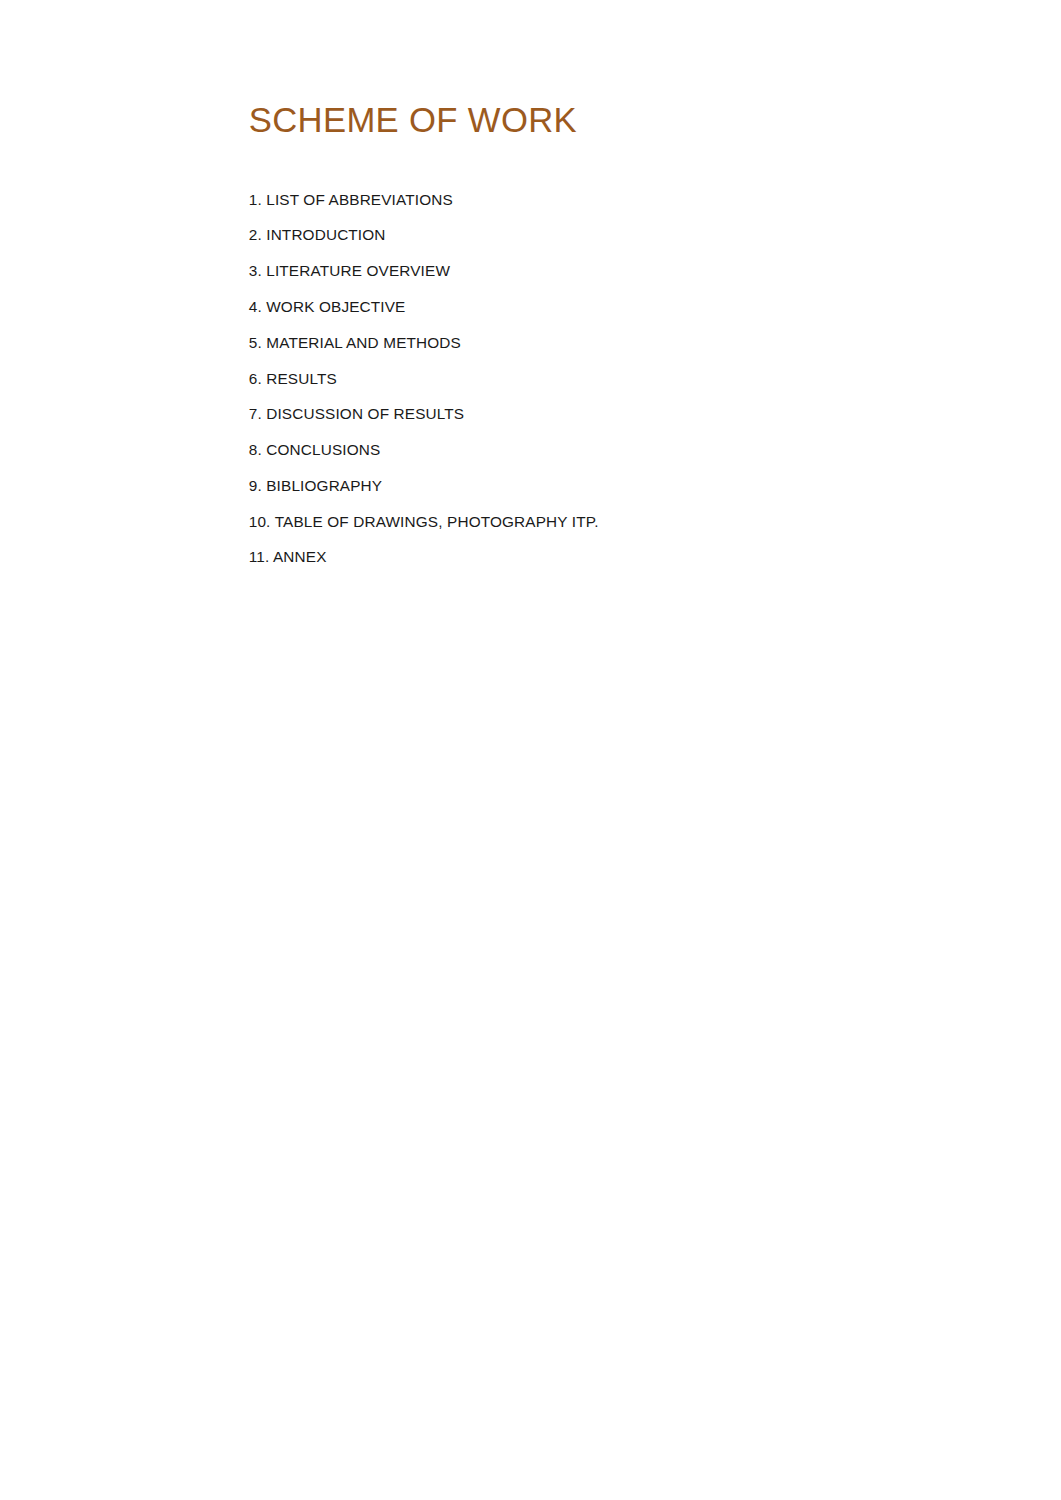SCHEME OF WORK
1. LIST OF ABBREVIATIONS
2. INTRODUCTION
3. LITERATURE OVERVIEW
4. WORK OBJECTIVE
5. MATERIAL AND METHODS
6. RESULTS
7. DISCUSSION OF RESULTS
8. CONCLUSIONS
9. BIBLIOGRAPHY
10. TABLE OF DRAWINGS, PHOTOGRAPHY ITP.
11. ANNEX